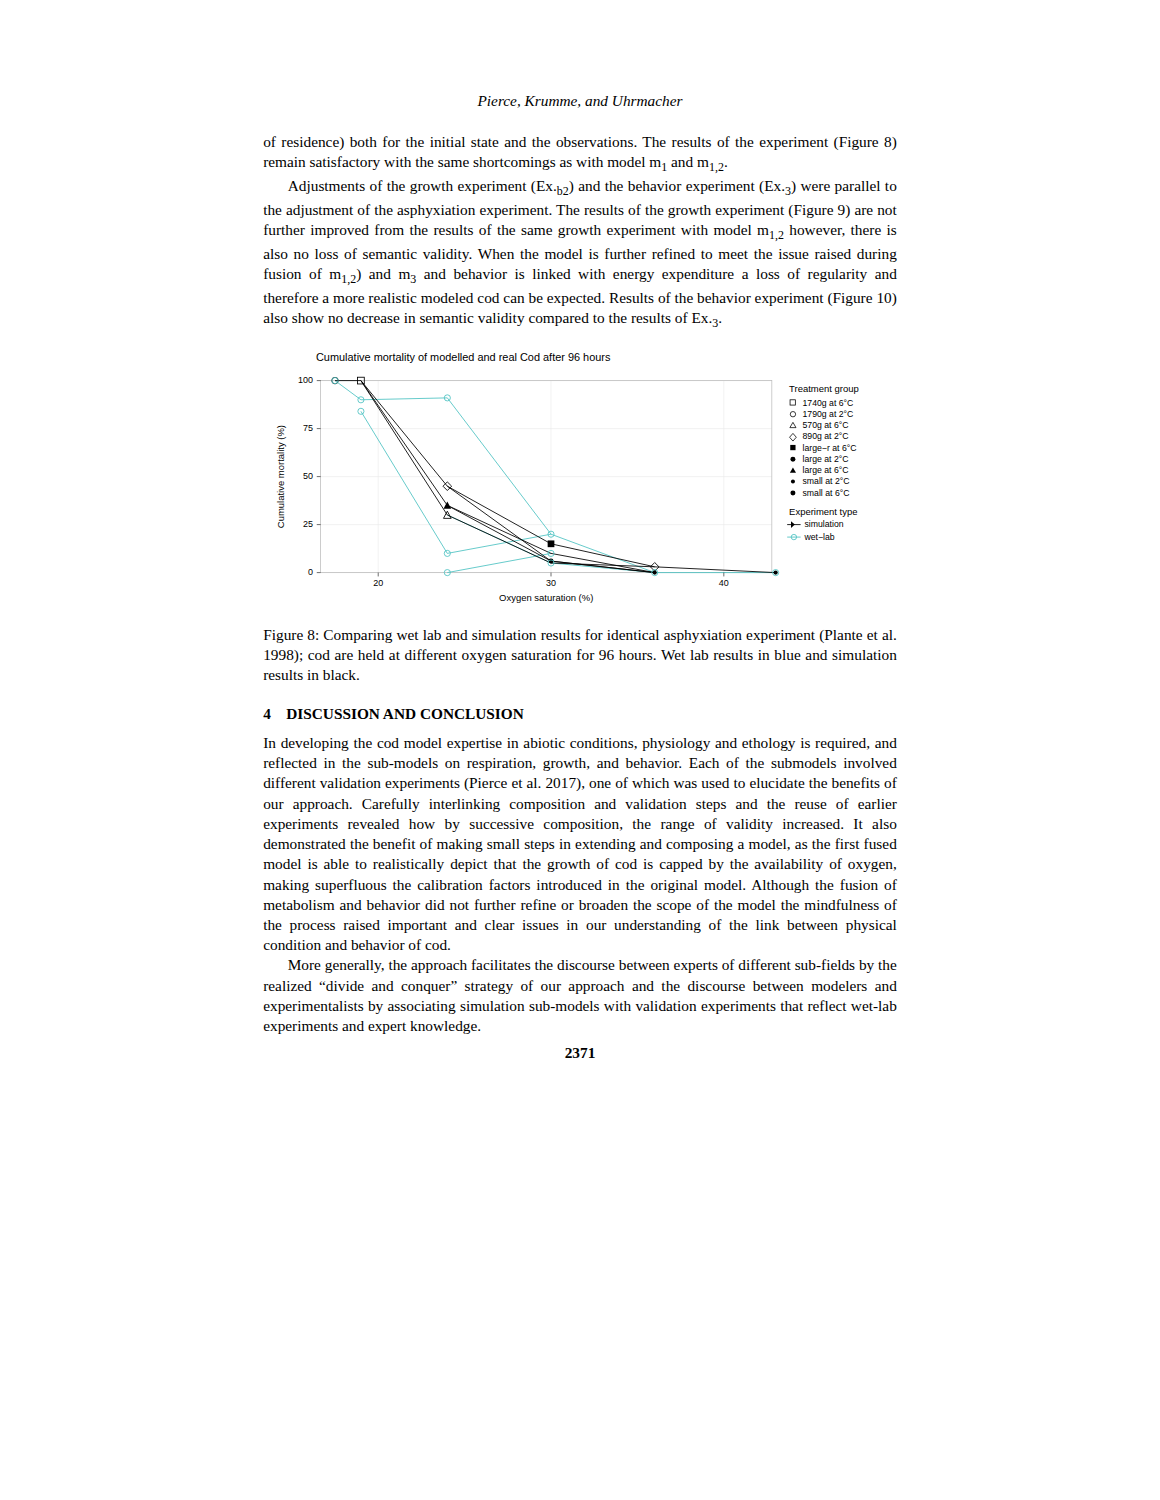Pierce, Krumme, and Uhrmacher
of residence) both for the initial state and the observations. The results of the experiment (Figure 8) remain satisfactory with the same shortcomings as with model m1 and m1,2.
Adjustments of the growth experiment (Ex.b2) and the behavior experiment (Ex.3) were parallel to the adjustment of the asphyxiation experiment. The results of the growth experiment (Figure 9) are not further improved from the results of the same growth experiment with model m1,2 however, there is also no loss of semantic validity. When the model is further refined to meet the issue raised during fusion of m1,2) and m3 and behavior is linked with energy expenditure a loss of regularity and therefore a more realistic modeled cod can be expected. Results of the behavior experiment (Figure 10) also show no decrease in semantic validity compared to the results of Ex.3.
Cumulative mortality of modelled and real Cod after 96 hours
100 75 50 25 0 20 30 40 Oxygen saturation (%) Cumulative mortality (%) Treatment group 1740g at 6°C 1790g at 2°C 570g at 6°C 890g at 2°C large−r at 6°C large at 2°C large at 6°C small at 2°C small at 6°C Experiment type simulation wet−lab
Figure 8: Comparing wet lab and simulation results for identical asphyxiation experiment (Plante et al. 1998); cod are held at different oxygen saturation for 96 hours. Wet lab results in blue and simulation results in black.
4 DISCUSSION AND CONCLUSION
In developing the cod model expertise in abiotic conditions, physiology and ethology is required, and reflected in the sub-models on respiration, growth, and behavior. Each of the submodels involved different validation experiments (Pierce et al. 2017), one of which was used to elucidate the benefits of our approach. Carefully interlinking composition and validation steps and the reuse of earlier experiments revealed how by successive composition, the range of validity increased. It also demonstrated the benefit of making small steps in extending and composing a model, as the first fused model is able to realistically depict that the growth of cod is capped by the availability of oxygen, making superfluous the calibration factors introduced in the original model. Although the fusion of metabolism and behavior did not further refine or broaden the scope of the model the mindfulness of the process raised important and clear issues in our understanding of the link between physical condition and behavior of cod.
More generally, the approach facilitates the discourse between experts of different sub-fields by the realized “divide and conquer” strategy of our approach and the discourse between modelers and experimentalists by associating simulation sub-models with validation experiments that reflect wet-lab experiments and expert knowledge.
2371